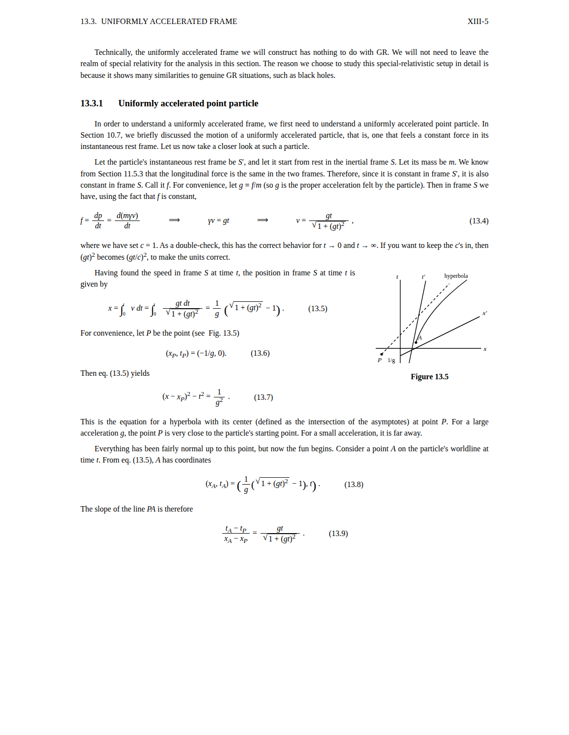13.3. UNIFORMLY ACCELERATED FRAME XIII-5
Technically, the uniformly accelerated frame we will construct has nothing to do with GR. We will not need to leave the realm of special relativity for the analysis in this section. The reason we choose to study this special-relativistic setup in detail is because it shows many similarities to genuine GR situations, such as black holes.
13.3.1 Uniformly accelerated point particle
In order to understand a uniformly accelerated frame, we first need to understand a uniformly accelerated point particle. In Section 10.7, we briefly discussed the motion of a uniformly accelerated particle, that is, one that feels a constant force in its instantaneous rest frame. Let us now take a closer look at such a particle.
Let the particle's instantaneous rest frame be S′, and let it start from rest in the inertial frame S. Let its mass be m. We know from Section 11.5.3 that the longitudinal force is the same in the two frames. Therefore, since it is constant in frame S′, it is also constant in frame S. Call it f. For convenience, let g ≡ f/m (so g is the proper acceleration felt by the particle). Then in frame S we have, using the fact that f is constant,
f = dp dt = d(mγv) dt ⟹ γv = gt ⟹ v = gt 1 + (gt)2 ,
(13.4)
where we have set c = 1. As a double-check, this has the correct behavior for t → 0 and t → ∞. If you want to keep the c's in, then (gt)2 becomes (gt/c)2, to make the units correct.
t t′ x′ x A P 1/g hyperbola
Figure 13.5
Having found the speed in frame S at time t, the position in frame S at time t is given by
x = ∫t 0 v dt = ∫t 0 gt dt 1 + (gt)2 = 1 g (1 + (gt)2 − 1) .
(13.5)
For convenience, let P be the point (see Fig. 13.5)
(xP, tP) = (−1/g, 0).
(13.6)
Then eq. (13.5) yields
(x − xP)2 − t2 = 1 g2 .
(13.7)
This is the equation for a hyperbola with its center (defined as the intersection of the asymptotes) at point P. For a large acceleration g, the point P is very close to the particle's starting point. For a small acceleration, it is far away.
Everything has been fairly normal up to this point, but now the fun begins. Consider a point A on the particle's worldline at time t. From eq. (13.5), A has coordinates
(xA, tA) = (1 g(1 + (gt)2 − 1), t) .
(13.8)
The slope of the line PA is therefore
tA − tP xA − xP = gt 1 + (gt)2 .
(13.9)